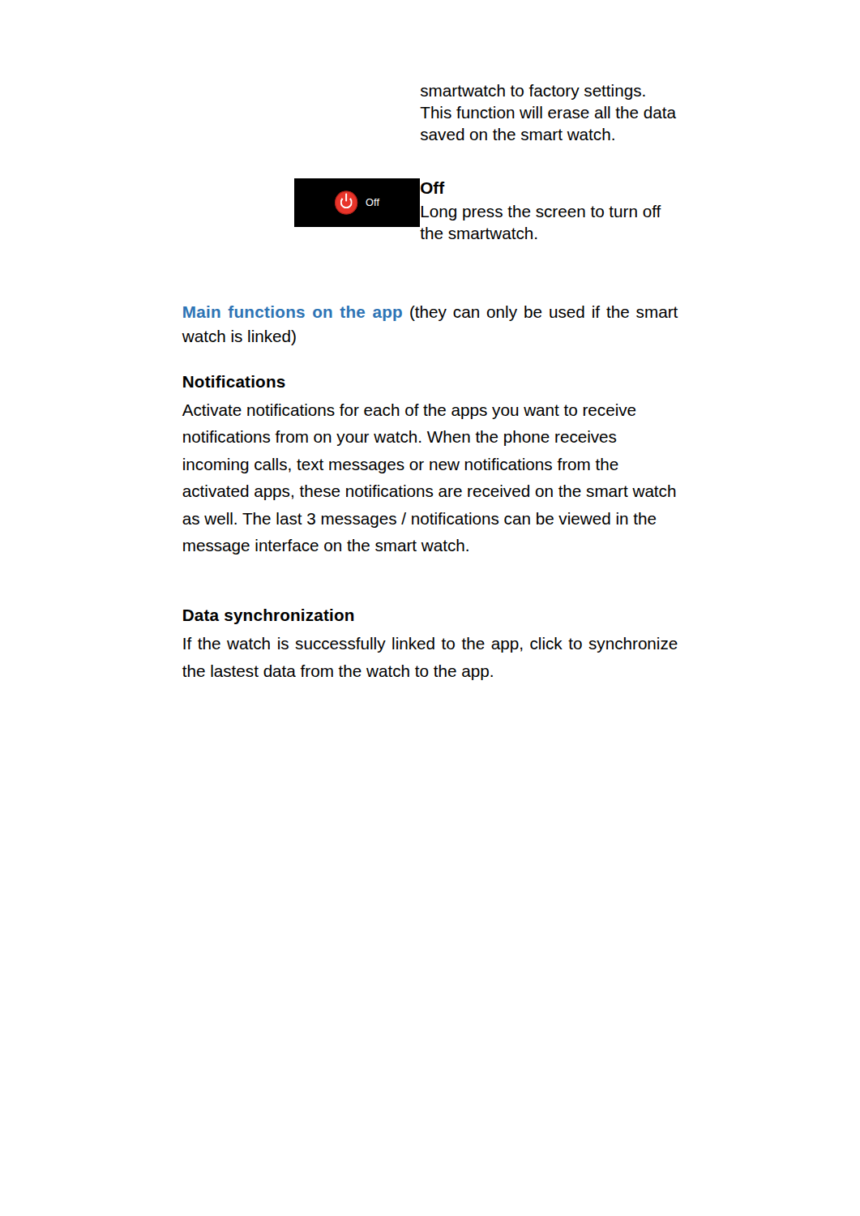| | smartwatch to factory settings. This function will erase all the data saved on the smart watch. |
| Off | Off Long press the screen to turn off the smartwatch. |
Main functions on the app (they can only be used if the smart watch is linked)
Notifications
Activate notifications for each of the apps you want to receive notifications from on your watch. When the phone receives incoming calls, text messages or new notifications from the activated apps, these notifications are received on the smart watch as well. The last 3 messages / notifications can be viewed in the message interface on the smart watch.
Data synchronization
If the watch is successfully linked to the app, click to synchronize the lastest data from the watch to the app.